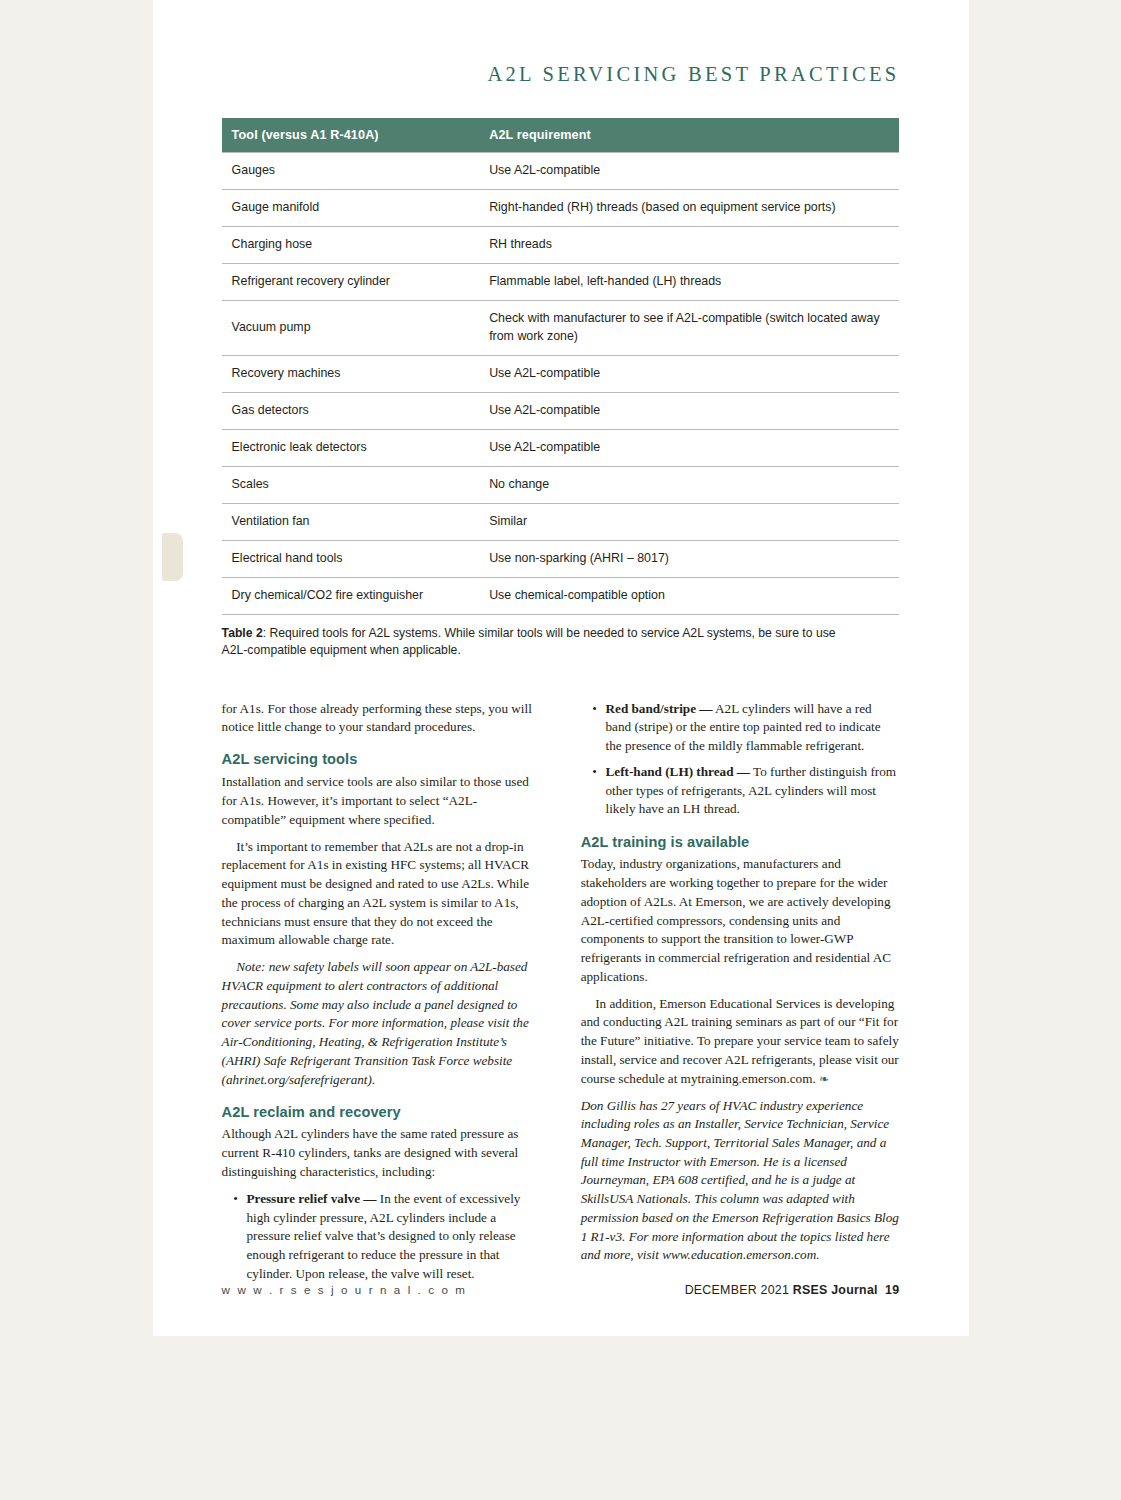A2L Servicing Best Practices
| Tool (versus A1 R-410A) | A2L requirement |
| --- | --- |
| Gauges | Use A2L-compatible |
| Gauge manifold | Right-handed (RH) threads (based on equipment service ports) |
| Charging hose | RH threads |
| Refrigerant recovery cylinder | Flammable label, left-handed (LH) threads |
| Vacuum pump | Check with manufacturer to see if A2L-compatible (switch located away from work zone) |
| Recovery machines | Use A2L-compatible |
| Gas detectors | Use A2L-compatible |
| Electronic leak detectors | Use A2L-compatible |
| Scales | No change |
| Ventilation fan | Similar |
| Electrical hand tools | Use non-sparking (AHRI – 8017) |
| Dry chemical/CO2 fire extinguisher | Use chemical-compatible option |
Table 2: Required tools for A2L systems. While similar tools will be needed to service A2L systems, be sure to use A2L-compatible equipment when applicable.
for A1s. For those already performing these steps, you will notice little change to your standard procedures.
A2L servicing tools
Installation and service tools are also similar to those used for A1s. However, it’s important to select “A2L-compatible” equipment where specified.
It’s important to remember that A2Ls are not a drop-in replacement for A1s in existing HFC systems; all HVACR equipment must be designed and rated to use A2Ls. While the process of charging an A2L system is similar to A1s, technicians must ensure that they do not exceed the maximum allowable charge rate.
Note: new safety labels will soon appear on A2L-based HVACR equipment to alert contractors of additional precautions. Some may also include a panel designed to cover service ports. For more information, please visit the Air-Conditioning, Heating, & Refrigeration Institute’s (AHRI) Safe Refrigerant Transition Task Force website (ahrinet.org/saferefrigerant).
A2L reclaim and recovery
Although A2L cylinders have the same rated pressure as current R-410 cylinders, tanks are designed with several distinguishing characteristics, including:
Pressure relief valve — In the event of excessively high cylinder pressure, A2L cylinders include a pressure relief valve that’s designed to only release enough refrigerant to reduce the pressure in that cylinder. Upon release, the valve will reset.
Red band/stripe — A2L cylinders will have a red band (stripe) or the entire top painted red to indicate the presence of the mildly flammable refrigerant.
Left-hand (LH) thread — To further distinguish from other types of refrigerants, A2L cylinders will most likely have an LH thread.
A2L training is available
Today, industry organizations, manufacturers and stakeholders are working together to prepare for the wider adoption of A2Ls. At Emerson, we are actively developing A2L-certified compressors, condensing units and components to support the transition to lower-GWP refrigerants in commercial refrigeration and residential AC applications.
In addition, Emerson Educational Services is developing and conducting A2L training seminars as part of our “Fit for the Future” initiative. To prepare your service team to safely install, service and recover A2L refrigerants, please visit our course schedule at mytraining.emerson.com. ❧
Don Gillis has 27 years of HVAC industry experience including roles as an Installer, Service Technician, Service Manager, Tech. Support, Territorial Sales Manager, and a full time Instructor with Emerson. He is a licensed Journeyman, EPA 608 certified, and he is a judge at SkillsUSA Nationals. This column was adapted with permission based on the Emerson Refrigeration Basics Blog 1 R1-v3. For more information about the topics listed here and more, visit www.education.emerson.com.
w w w . r s e s j o u r n a l . c o m DECEMBER 2021 RSES Journal 19